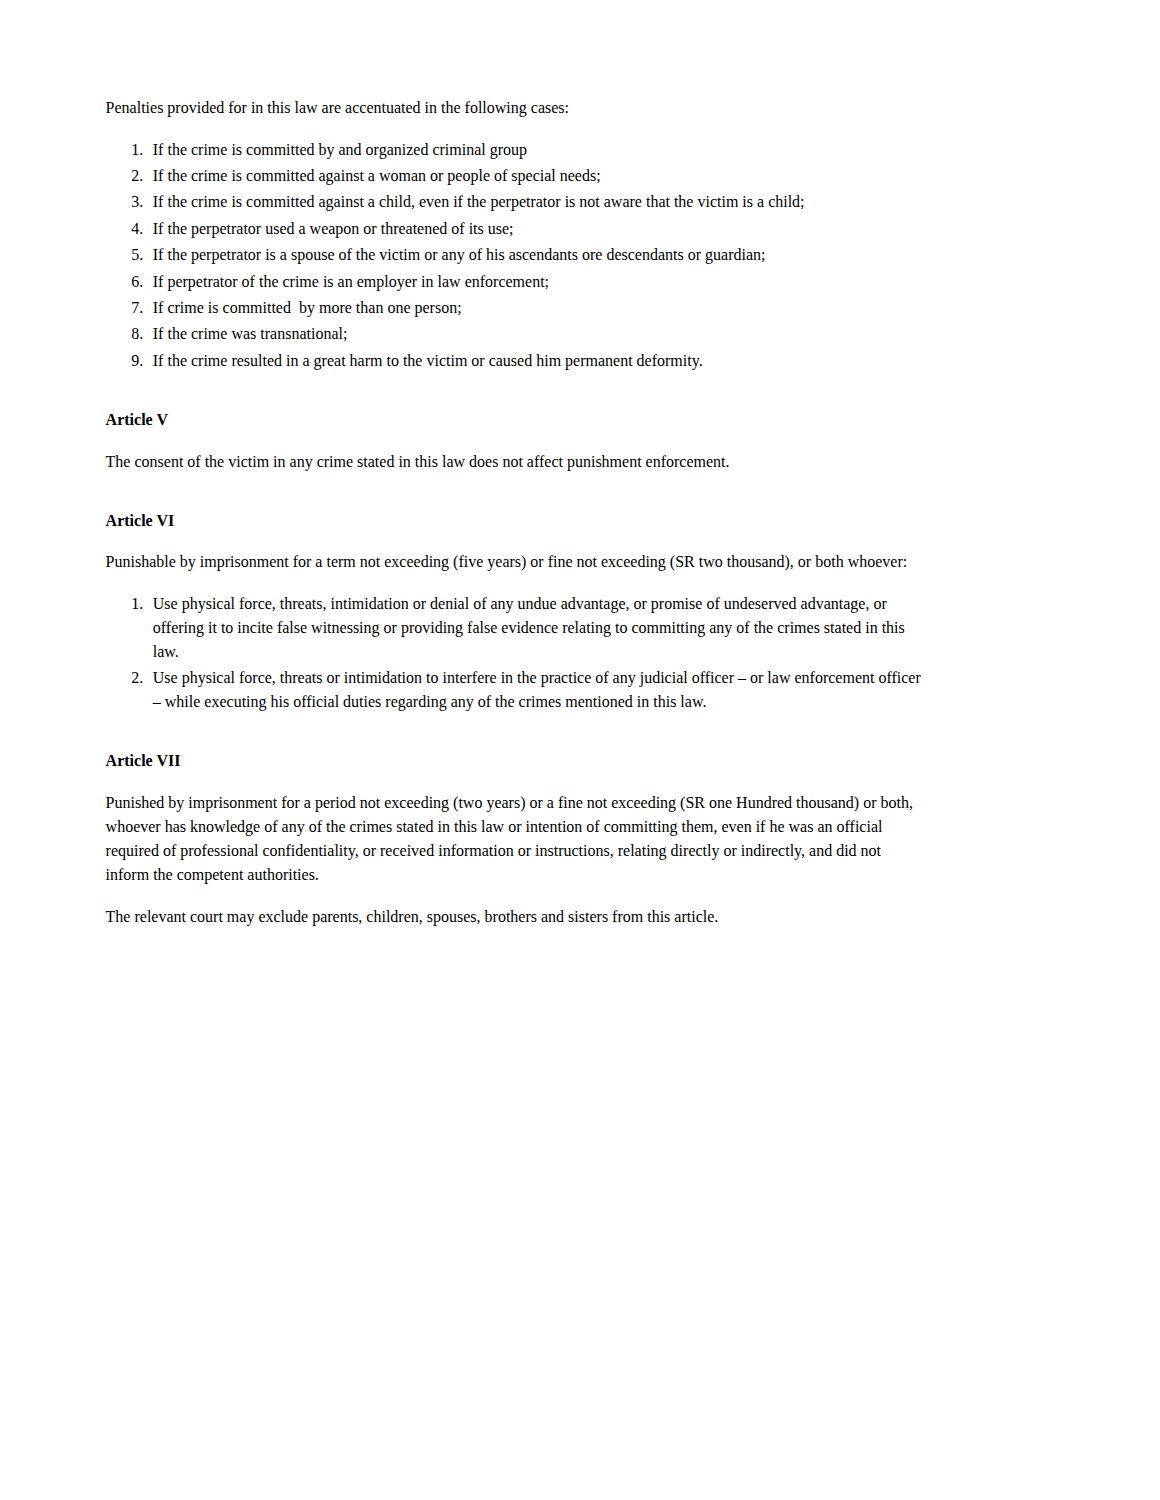Penalties provided for in this law are accentuated in the following cases:
If the crime is committed by and organized criminal group
If the crime is committed against a woman or people of special needs;
If the crime is committed against a child, even if the perpetrator is not aware that the victim is a child;
If the perpetrator used a weapon or threatened of its use;
If the perpetrator is a spouse of the victim or any of his ascendants ore descendants or guardian;
If perpetrator of the crime is an employer in law enforcement;
If crime is committed by more than one person;
If the crime was transnational;
If the crime resulted in a great harm to the victim or caused him permanent deformity.
Article V
The consent of the victim in any crime stated in this law does not affect punishment enforcement.
Article VI
Punishable by imprisonment for a term not exceeding (five years) or fine not exceeding (SR two thousand), or both whoever:
Use physical force, threats, intimidation or denial of any undue advantage, or promise of undeserved advantage, or offering it to incite false witnessing or providing false evidence relating to committing any of the crimes stated in this law.
Use physical force, threats or intimidation to interfere in the practice of any judicial officer – or law enforcement officer – while executing his official duties regarding any of the crimes mentioned in this law.
Article VII
Punished by imprisonment for a period not exceeding (two years) or a fine not exceeding (SR one Hundred thousand) or both, whoever has knowledge of any of the crimes stated in this law or intention of committing them, even if he was an official required of professional confidentiality, or received information or instructions, relating directly or indirectly, and did not inform the competent authorities.
The relevant court may exclude parents, children, spouses, brothers and sisters from this article.